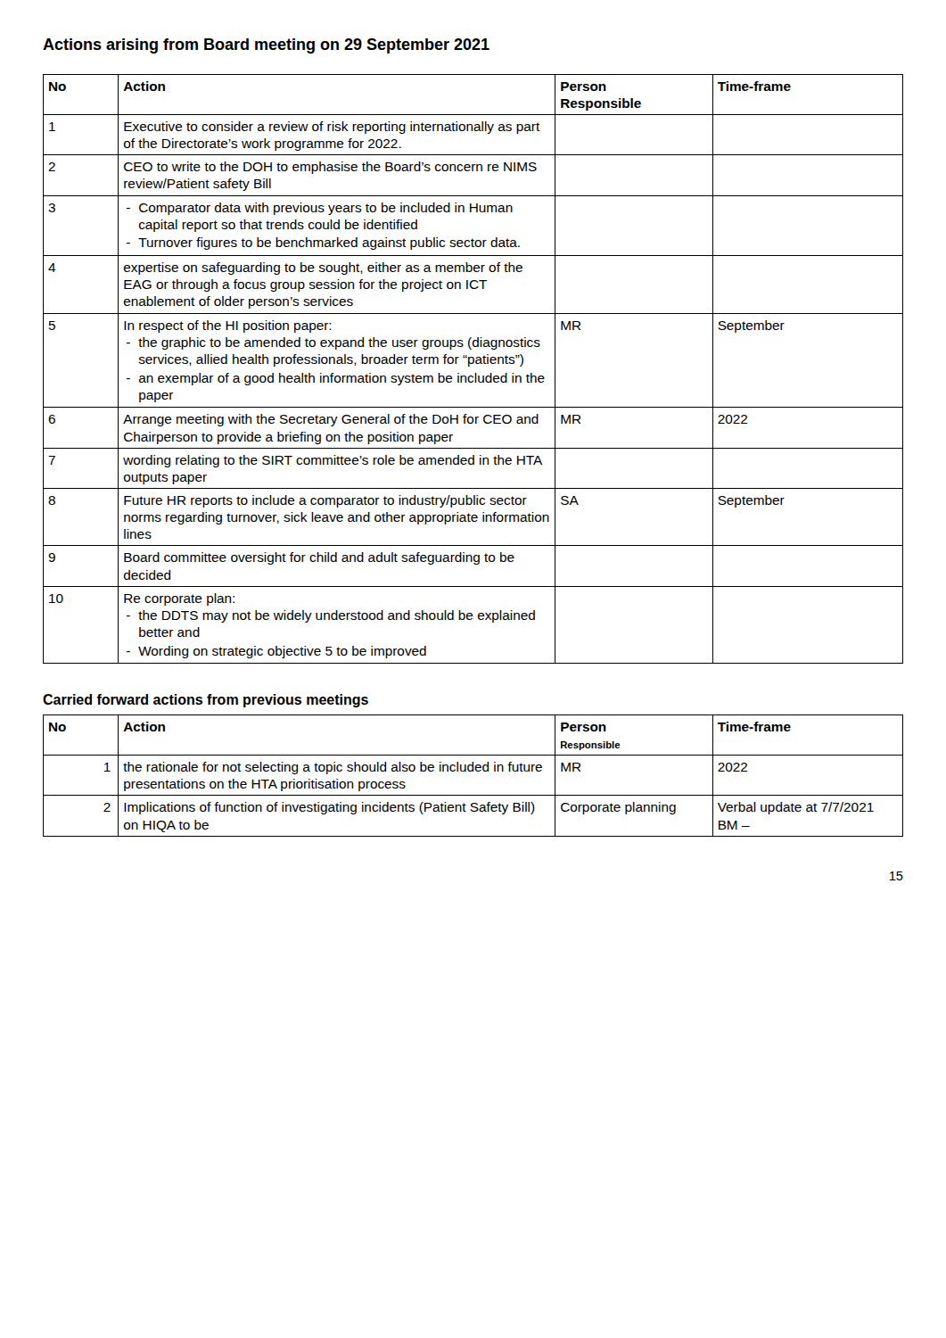Actions arising from Board meeting on 29 September 2021
| No | Action | Person Responsible | Time-frame |
| --- | --- | --- | --- |
| 1 | Executive to consider a review of risk reporting internationally as part of the Directorate’s work programme for 2022. | | |
| 2 | CEO to write to the DOH to emphasise the Board’s concern re NIMS review/Patient safety Bill | | |
| 3 | Comparator data with previous years to be included in Human capital report so that trends could be identified Turnover figures to be benchmarked against public sector data. | | |
| 4 | expertise on safeguarding to be sought, either as a member of the EAG or through a focus group session for the project on ICT enablement of older person’s services | | |
| 5 | In respect of the HI position paper: the graphic to be amended to expand the user groups (diagnostics services, allied health professionals, broader term for “patients”) an exemplar of a good health information system be included in the paper | MR | September |
| 6 | Arrange meeting with the Secretary General of the DoH for CEO and Chairperson to provide a briefing on the position paper | MR | 2022 |
| 7 | wording relating to the SIRT committee’s role be amended in the HTA outputs paper | | |
| 8 | Future HR reports to include a comparator to industry/public sector norms regarding turnover, sick leave and other appropriate information lines | SA | September |
| 9 | Board committee oversight for child and adult safeguarding to be decided | | |
| 10 | Re corporate plan: the DDTS may not be widely understood and should be explained better and Wording on strategic objective 5 to be improved | | |
Carried forward actions from previous meetings
| No | Action | Person Responsible | Time-frame |
| --- | --- | --- | --- |
| 1 | the rationale for not selecting a topic should also be included in future presentations on the HTA prioritisation process | MR | 2022 |
| 2 | Implications of function of investigating incidents (Patient Safety Bill) on HIQA to be | Corporate planning | Verbal update at 7/7/2021 BM – |
15